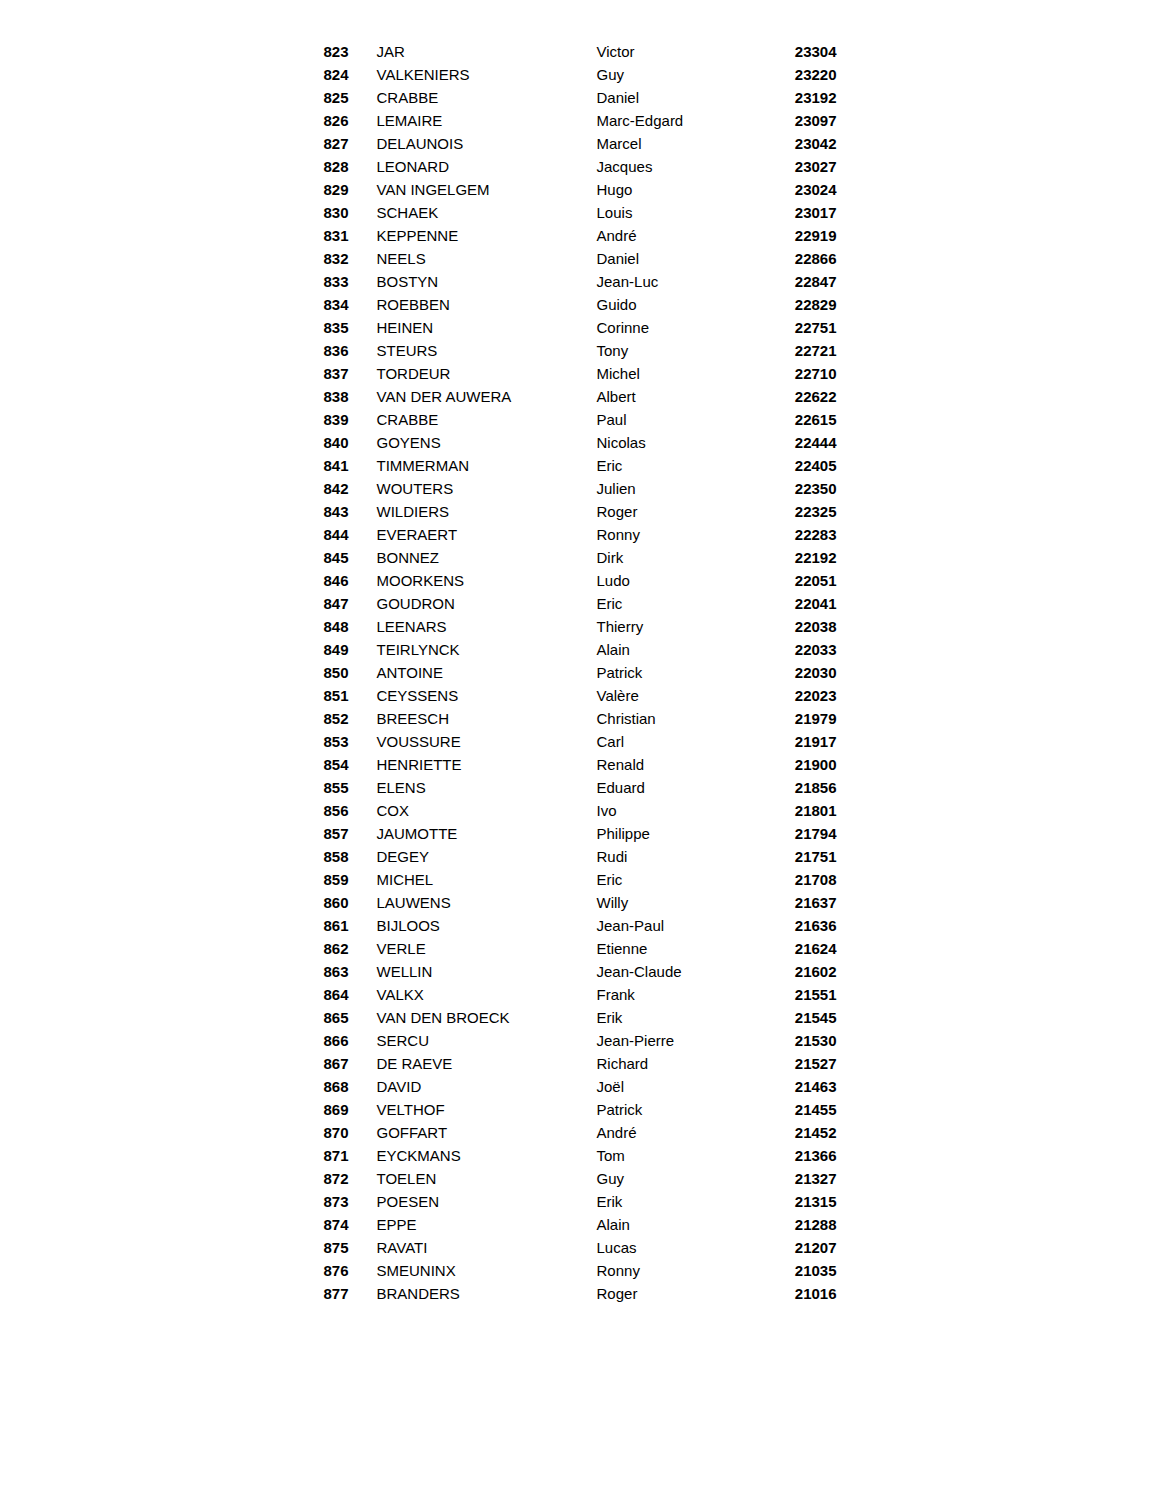| 823 | JAR | Victor | 23304 |
| 824 | VALKENIERS | Guy | 23220 |
| 825 | CRABBE | Daniel | 23192 |
| 826 | LEMAIRE | Marc-Edgard | 23097 |
| 827 | DELAUNOIS | Marcel | 23042 |
| 828 | LEONARD | Jacques | 23027 |
| 829 | VAN INGELGEM | Hugo | 23024 |
| 830 | SCHAEK | Louis | 23017 |
| 831 | KEPPENNE | André | 22919 |
| 832 | NEELS | Daniel | 22866 |
| 833 | BOSTYN | Jean-Luc | 22847 |
| 834 | ROEBBEN | Guido | 22829 |
| 835 | HEINEN | Corinne | 22751 |
| 836 | STEURS | Tony | 22721 |
| 837 | TORDEUR | Michel | 22710 |
| 838 | VAN DER AUWERA | Albert | 22622 |
| 839 | CRABBE | Paul | 22615 |
| 840 | GOYENS | Nicolas | 22444 |
| 841 | TIMMERMAN | Eric | 22405 |
| 842 | WOUTERS | Julien | 22350 |
| 843 | WILDIERS | Roger | 22325 |
| 844 | EVERAERT | Ronny | 22283 |
| 845 | BONNEZ | Dirk | 22192 |
| 846 | MOORKENS | Ludo | 22051 |
| 847 | GOUDRON | Eric | 22041 |
| 848 | LEENARS | Thierry | 22038 |
| 849 | TEIRLYNCK | Alain | 22033 |
| 850 | ANTOINE | Patrick | 22030 |
| 851 | CEYSSENS | Valère | 22023 |
| 852 | BREESCH | Christian | 21979 |
| 853 | VOUSSURE | Carl | 21917 |
| 854 | HENRIETTE | Renald | 21900 |
| 855 | ELENS | Eduard | 21856 |
| 856 | COX | Ivo | 21801 |
| 857 | JAUMOTTE | Philippe | 21794 |
| 858 | DEGEY | Rudi | 21751 |
| 859 | MICHEL | Eric | 21708 |
| 860 | LAUWENS | Willy | 21637 |
| 861 | BIJLOOS | Jean-Paul | 21636 |
| 862 | VERLE | Etienne | 21624 |
| 863 | WELLIN | Jean-Claude | 21602 |
| 864 | VALKX | Frank | 21551 |
| 865 | VAN DEN BROECK | Erik | 21545 |
| 866 | SERCU | Jean-Pierre | 21530 |
| 867 | DE RAEVE | Richard | 21527 |
| 868 | DAVID | Joël | 21463 |
| 869 | VELTHOF | Patrick | 21455 |
| 870 | GOFFART | André | 21452 |
| 871 | EYCKMANS | Tom | 21366 |
| 872 | TOELEN | Guy | 21327 |
| 873 | POESEN | Erik | 21315 |
| 874 | EPPE | Alain | 21288 |
| 875 | RAVATI | Lucas | 21207 |
| 876 | SMEUNINX | Ronny | 21035 |
| 877 | BRANDERS | Roger | 21016 |